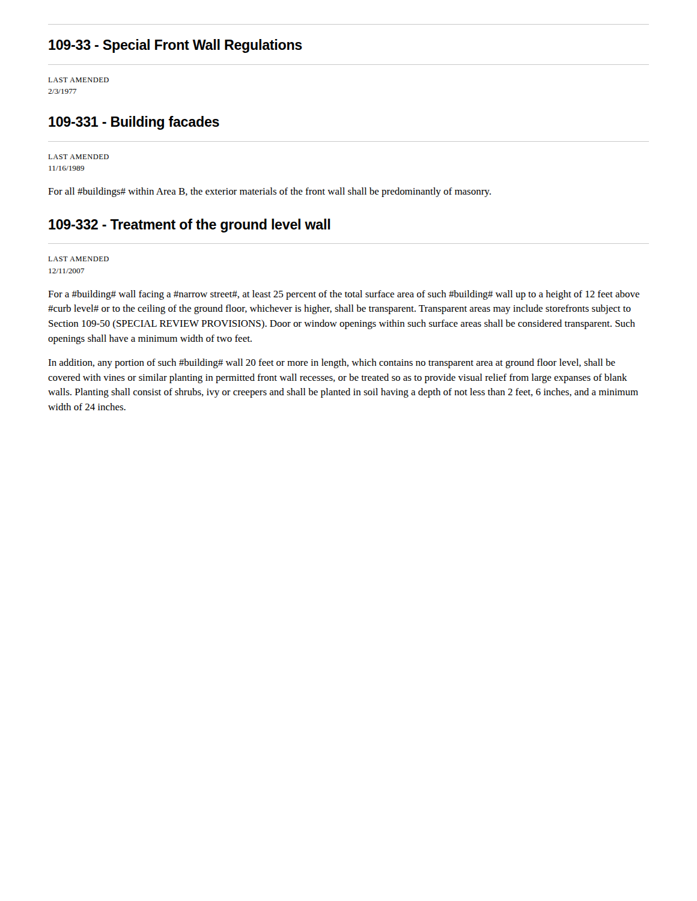109-33 - Special Front Wall Regulations
Last Amended 2/3/1977
109-331 - Building facades
Last Amended 11/16/1989
For all #buildings# within Area B, the exterior materials of the front wall shall be predominantly of masonry.
109-332 - Treatment of the ground level wall
Last Amended 12/11/2007
For a #building# wall facing a #narrow street#, at least 25 percent of the total surface area of such #building# wall up to a height of 12 feet above #curb level# or to the ceiling of the ground floor, whichever is higher, shall be transparent. Transparent areas may include storefronts subject to Section 109-50 (SPECIAL REVIEW PROVISIONS). Door or window openings within such surface areas shall be considered transparent. Such openings shall have a minimum width of two feet.
In addition, any portion of such #building# wall 20 feet or more in length, which contains no transparent area at ground floor level, shall be covered with vines or similar planting in permitted front wall recesses, or be treated so as to provide visual relief from large expanses of blank walls. Planting shall consist of shrubs, ivy or creepers and shall be planted in soil having a depth of not less than 2 feet, 6 inches, and a minimum width of 24 inches.